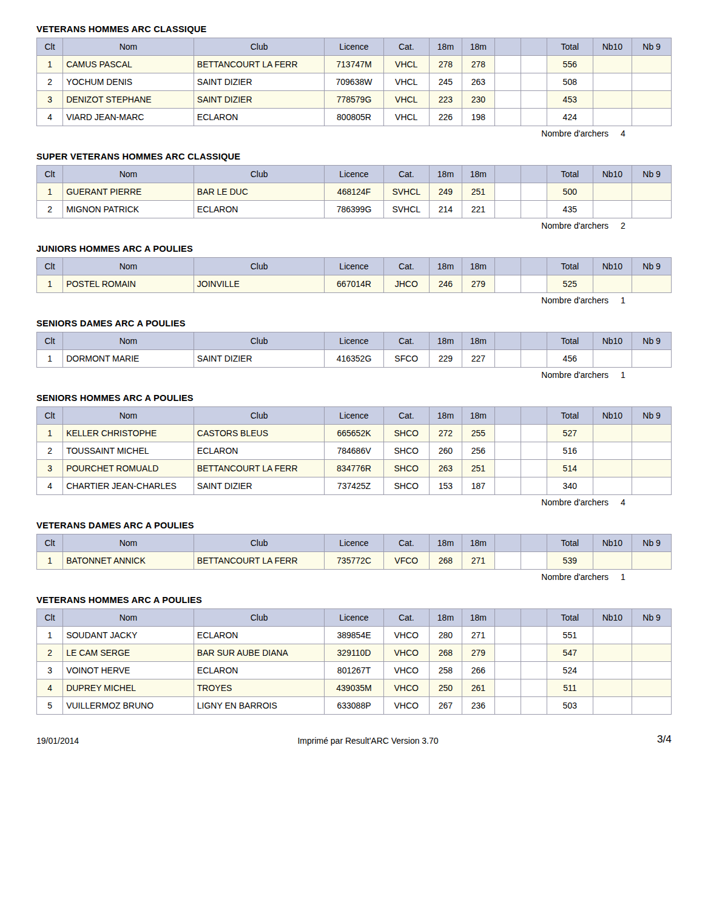VETERANS HOMMES ARC CLASSIQUE
| Clt | Nom | Club | Licence | Cat. | 18m | 18m | | | Total | Nb10 | Nb 9 |
| --- | --- | --- | --- | --- | --- | --- | --- | --- | --- | --- | --- |
| 1 | CAMUS PASCAL | BETTANCOURT LA FERR | 713747M | VHCL | 278 | 278 | | | 556 | | |
| 2 | YOCHUM DENIS | SAINT DIZIER | 709638W | VHCL | 245 | 263 | | | 508 | | |
| 3 | DENIZOT STEPHANE | SAINT DIZIER | 778579G | VHCL | 223 | 230 | | | 453 | | |
| 4 | VIARD JEAN-MARC | ECLARON | 800805R | VHCL | 226 | 198 | | | 424 | | |
Nombre d'archers 4
SUPER VETERANS HOMMES ARC CLASSIQUE
| Clt | Nom | Club | Licence | Cat. | 18m | 18m | | | Total | Nb10 | Nb 9 |
| --- | --- | --- | --- | --- | --- | --- | --- | --- | --- | --- | --- |
| 1 | GUERANT PIERRE | BAR LE DUC | 468124F | SVHCL | 249 | 251 | | | 500 | | |
| 2 | MIGNON PATRICK | ECLARON | 786399G | SVHCL | 214 | 221 | | | 435 | | |
Nombre d'archers 2
JUNIORS HOMMES ARC A POULIES
| Clt | Nom | Club | Licence | Cat. | 18m | 18m | | | Total | Nb10 | Nb 9 |
| --- | --- | --- | --- | --- | --- | --- | --- | --- | --- | --- | --- |
| 1 | POSTEL ROMAIN | JOINVILLE | 667014R | JHCO | 246 | 279 | | | 525 | | |
Nombre d'archers 1
SENIORS DAMES ARC A POULIES
| Clt | Nom | Club | Licence | Cat. | 18m | 18m | | | Total | Nb10 | Nb 9 |
| --- | --- | --- | --- | --- | --- | --- | --- | --- | --- | --- | --- |
| 1 | DORMONT MARIE | SAINT DIZIER | 416352G | SFCO | 229 | 227 | | | 456 | | |
Nombre d'archers 1
SENIORS HOMMES ARC A POULIES
| Clt | Nom | Club | Licence | Cat. | 18m | 18m | | | Total | Nb10 | Nb 9 |
| --- | --- | --- | --- | --- | --- | --- | --- | --- | --- | --- | --- |
| 1 | KELLER CHRISTOPHE | CASTORS BLEUS | 665652K | SHCO | 272 | 255 | | | 527 | | |
| 2 | TOUSSAINT MICHEL | ECLARON | 784686V | SHCO | 260 | 256 | | | 516 | | |
| 3 | POURCHET ROMUALD | BETTANCOURT LA FERR | 834776R | SHCO | 263 | 251 | | | 514 | | |
| 4 | CHARTIER JEAN-CHARLES | SAINT DIZIER | 737425Z | SHCO | 153 | 187 | | | 340 | | |
Nombre d'archers 4
VETERANS DAMES ARC A POULIES
| Clt | Nom | Club | Licence | Cat. | 18m | 18m | | | Total | Nb10 | Nb 9 |
| --- | --- | --- | --- | --- | --- | --- | --- | --- | --- | --- | --- |
| 1 | BATONNET ANNICK | BETTANCOURT LA FERR | 735772C | VFCO | 268 | 271 | | | 539 | | |
Nombre d'archers 1
VETERANS HOMMES ARC A POULIES
| Clt | Nom | Club | Licence | Cat. | 18m | 18m | | | Total | Nb10 | Nb 9 |
| --- | --- | --- | --- | --- | --- | --- | --- | --- | --- | --- | --- |
| 1 | SOUDANT JACKY | ECLARON | 389854E | VHCO | 280 | 271 | | | 551 | | |
| 2 | LE CAM SERGE | BAR SUR AUBE DIANA | 329110D | VHCO | 268 | 279 | | | 547 | | |
| 3 | VOINOT HERVE | ECLARON | 801267T | VHCO | 258 | 266 | | | 524 | | |
| 4 | DUPREY MICHEL | TROYES | 439035M | VHCO | 250 | 261 | | | 511 | | |
| 5 | VUILLERMOZ BRUNO | LIGNY EN BARROIS | 633088P | VHCO | 267 | 236 | | | 503 | | |
19/01/2014
Imprimé par Result'ARC Version 3.70
3/4